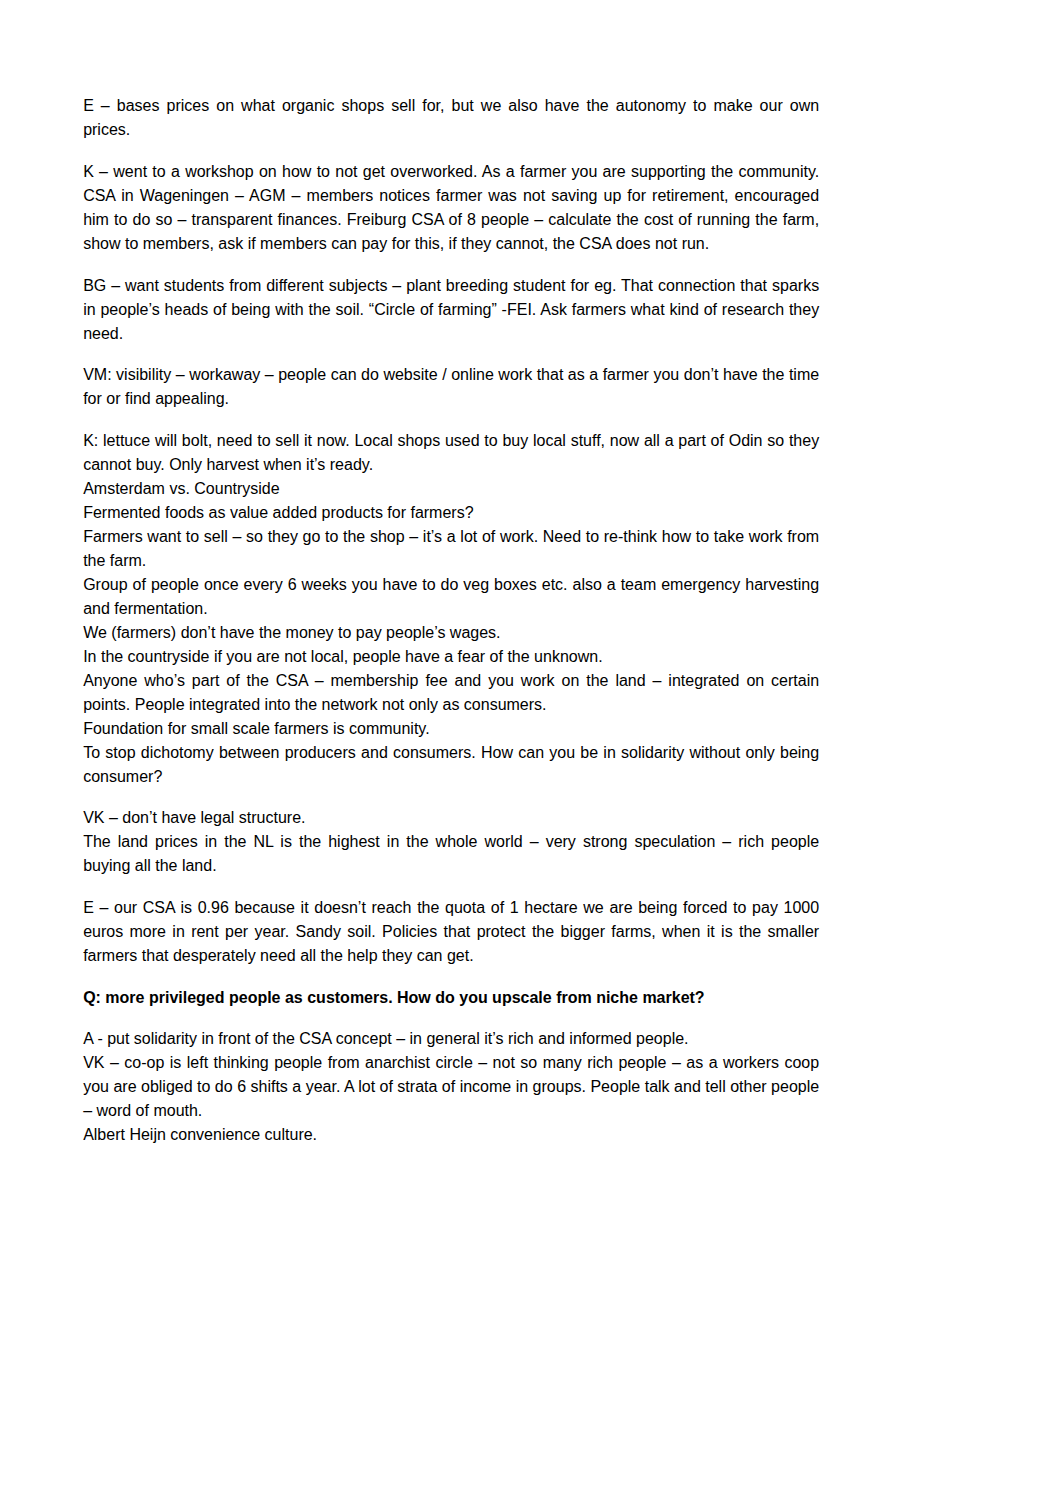E – bases prices on what organic shops sell for, but we also have the autonomy to make our own prices.
K – went to a workshop on how to not get overworked. As a farmer you are supporting the community. CSA in Wageningen – AGM – members notices farmer was not saving up for retirement, encouraged him to do so – transparent finances. Freiburg CSA of 8 people – calculate the cost of running the farm, show to members, ask if members can pay for this, if they cannot, the CSA does not run.
BG – want students from different subjects – plant breeding student for eg. That connection that sparks in people’s heads of being with the soil. “Circle of farming” -FEI. Ask farmers what kind of research they need.
VM: visibility – workaway – people can do website / online work that as a farmer you don’t have the time for or find appealing.
K: lettuce will bolt, need to sell it now. Local shops used to buy local stuff, now all a part of Odin so they cannot buy. Only harvest when it’s ready.
Amsterdam vs. Countryside
Fermented foods as value added products for farmers?
Farmers want to sell – so they go to the shop – it’s a lot of work. Need to re-think how to take work from the farm.
Group of people once every 6 weeks you have to do veg boxes etc. also a team emergency harvesting and fermentation.
We (farmers) don’t have the money to pay people’s wages.
In the countryside if you are not local, people have a fear of the unknown.
Anyone who’s part of the CSA – membership fee and you work on the land – integrated on certain points. People integrated into the network not only as consumers.
Foundation for small scale farmers is community.
To stop dichotomy between producers and consumers. How can you be in solidarity without only being consumer?
VK – don’t have legal structure.
The land prices in the NL is the highest in the whole world – very strong speculation – rich people buying all the land.
E – our CSA is 0.96 because it doesn’t reach the quota of 1 hectare we are being forced to pay 1000 euros more in rent per year. Sandy soil. Policies that protect the bigger farms, when it is the smaller farmers that desperately need all the help they can get.
Q: more privileged people as customers. How do you upscale from niche market?
A - put solidarity in front of the CSA concept – in general it’s rich and informed people.
VK – co-op is left thinking people from anarchist circle – not so many rich people – as a workers coop you are obliged to do 6 shifts a year. A lot of strata of income in groups. People talk and tell other people – word of mouth.
Albert Heijn convenience culture.